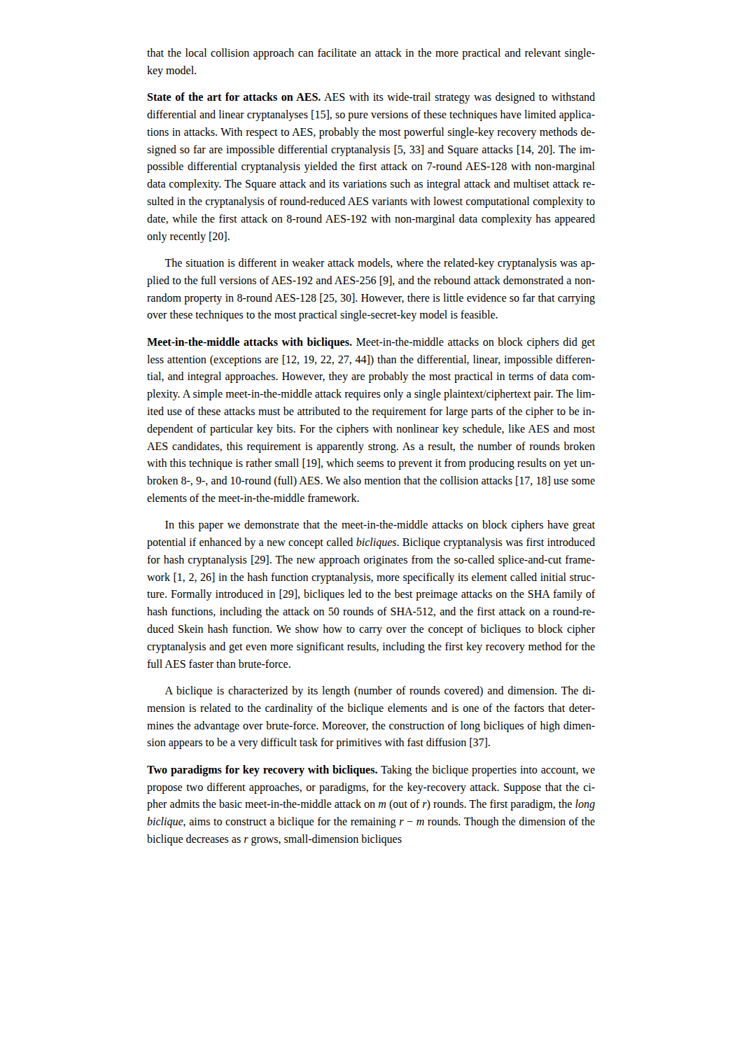that the local collision approach can facilitate an attack in the more practical and relevant single-key model.
State of the art for attacks on AES. AES with its wide-trail strategy was designed to withstand differential and linear cryptanalyses [15], so pure versions of these techniques have limited applications in attacks. With respect to AES, probably the most powerful single-key recovery methods designed so far are impossible differential cryptanalysis [5, 33] and Square attacks [14, 20]. The impossible differential cryptanalysis yielded the first attack on 7-round AES-128 with non-marginal data complexity. The Square attack and its variations such as integral attack and multiset attack resulted in the cryptanalysis of round-reduced AES variants with lowest computational complexity to date, while the first attack on 8-round AES-192 with non-marginal data complexity has appeared only recently [20].
The situation is different in weaker attack models, where the related-key cryptanalysis was applied to the full versions of AES-192 and AES-256 [9], and the rebound attack demonstrated a non-random property in 8-round AES-128 [25, 30]. However, there is little evidence so far that carrying over these techniques to the most practical single-secret-key model is feasible.
Meet-in-the-middle attacks with bicliques. Meet-in-the-middle attacks on block ciphers did get less attention (exceptions are [12, 19, 22, 27, 44]) than the differential, linear, impossible differential, and integral approaches. However, they are probably the most practical in terms of data complexity. A simple meet-in-the-middle attack requires only a single plaintext/ciphertext pair. The limited use of these attacks must be attributed to the requirement for large parts of the cipher to be independent of particular key bits. For the ciphers with nonlinear key schedule, like AES and most AES candidates, this requirement is apparently strong. As a result, the number of rounds broken with this technique is rather small [19], which seems to prevent it from producing results on yet unbroken 8-, 9-, and 10-round (full) AES. We also mention that the collision attacks [17, 18] use some elements of the meet-in-the-middle framework.
In this paper we demonstrate that the meet-in-the-middle attacks on block ciphers have great potential if enhanced by a new concept called bicliques. Biclique cryptanalysis was first introduced for hash cryptanalysis [29]. The new approach originates from the so-called splice-and-cut framework [1, 2, 26] in the hash function cryptanalysis, more specifically its element called initial structure. Formally introduced in [29], bicliques led to the best preimage attacks on the SHA family of hash functions, including the attack on 50 rounds of SHA-512, and the first attack on a round-reduced Skein hash function. We show how to carry over the concept of bicliques to block cipher cryptanalysis and get even more significant results, including the first key recovery method for the full AES faster than brute-force.
A biclique is characterized by its length (number of rounds covered) and dimension. The dimension is related to the cardinality of the biclique elements and is one of the factors that determines the advantage over brute-force. Moreover, the construction of long bicliques of high dimension appears to be a very difficult task for primitives with fast diffusion [37].
Two paradigms for key recovery with bicliques. Taking the biclique properties into account, we propose two different approaches, or paradigms, for the key-recovery attack. Suppose that the cipher admits the basic meet-in-the-middle attack on m (out of r) rounds. The first paradigm, the long biclique, aims to construct a biclique for the remaining r − m rounds. Though the dimension of the biclique decreases as r grows, small-dimension bicliques